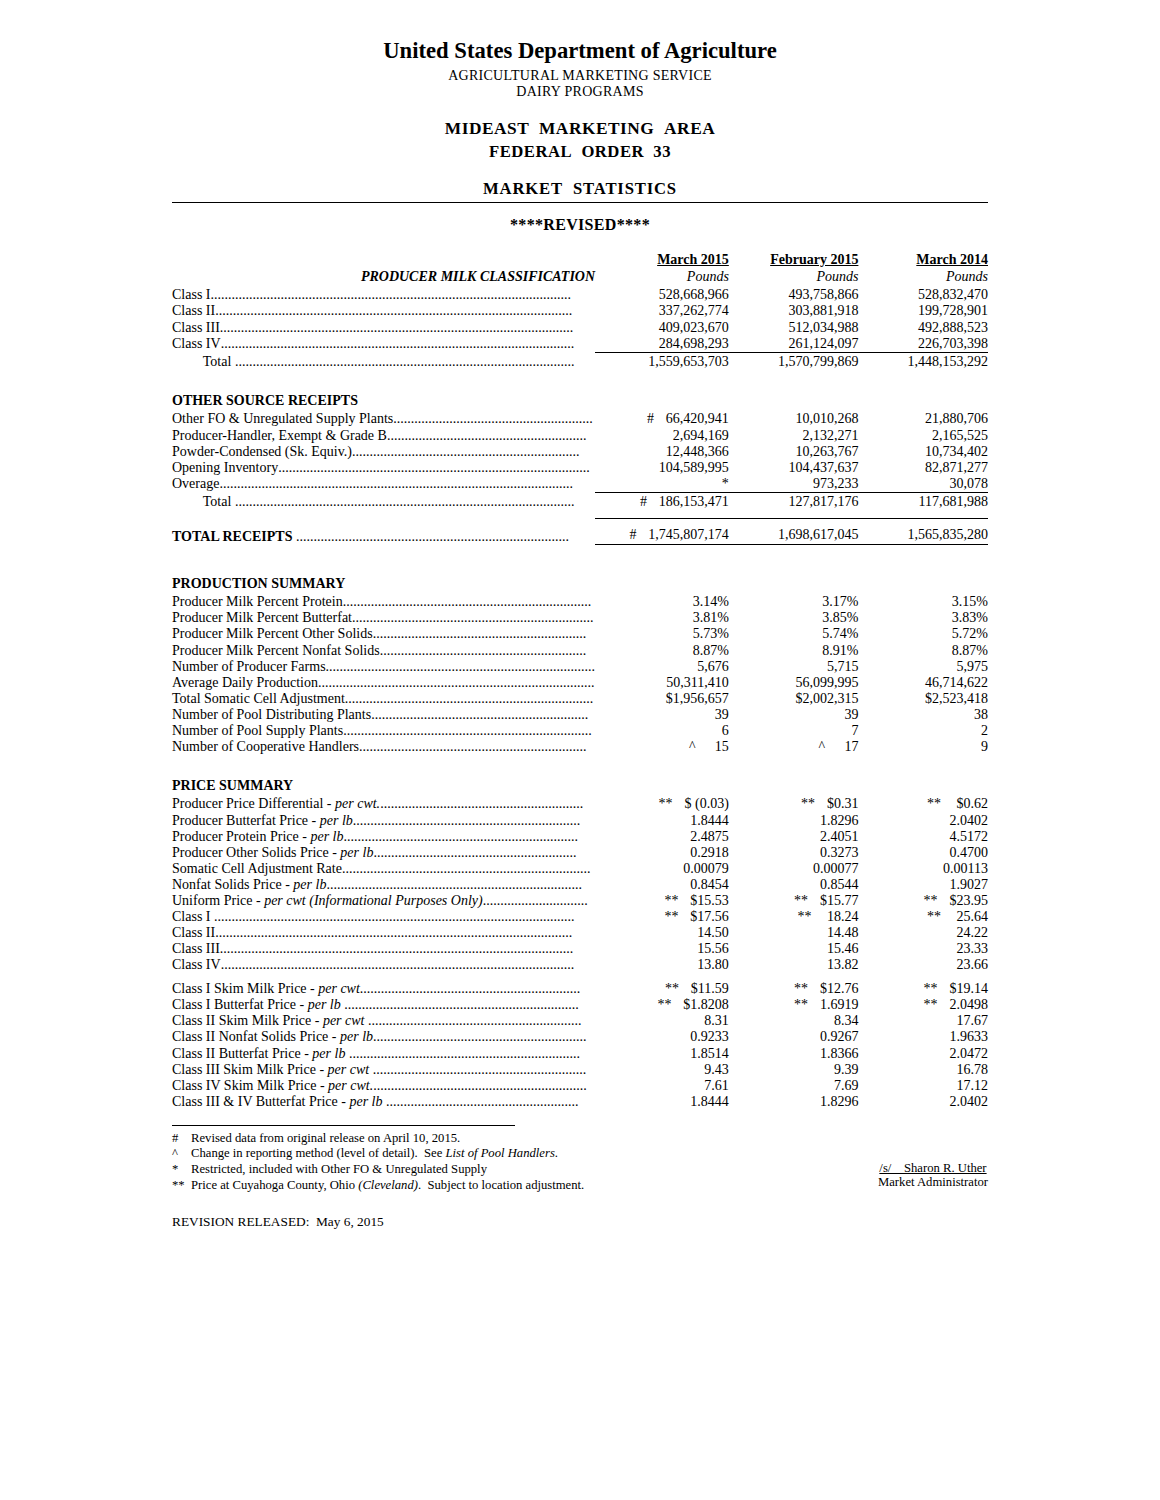United States Department of Agriculture
AGRICULTURAL MARKETING SERVICE
DAIRY PROGRAMS
MIDEAST MARKETING AREA
FEDERAL ORDER 33
MARKET STATISTICS
****REVISED****
| | March 2015 | February 2015 | March 2014 |
| --- | --- | --- | --- |
| PRODUCER MILK CLASSIFICATION | Pounds | Pounds | Pounds |
| Class I ....................................................................................................... | 528,668,966 | 493,758,866 | 528,832,470 |
| Class II ...................................................................................................... | 337,262,774 | 303,881,918 | 199,728,901 |
| Class III ..................................................................................................... | 409,023,670 | 512,034,988 | 492,888,523 |
| Class IV ..................................................................................................... | 284,698,293 | 261,124,097 | 226,703,398 |
| Total ................................................................................................. | 1,559,653,703 | 1,570,799,869 | 1,448,153,292 |
| OTHER SOURCE RECEIPTS | | | |
| Other FO & Unregulated Supply Plants ......................................................... | # 66,420,941 | 10,010,268 | 21,880,706 |
| Producer-Handler, Exempt & Grade B ......................................................... | 2,694,169 | 2,132,271 | 2,165,525 |
| Powder-Condensed (Sk. Equiv.) ................................................................. | 12,448,366 | 10,263,767 | 10,734,402 |
| Opening Inventory ......................................................................................... | 104,589,995 | 104,437,637 | 82,871,277 |
| Overage ..................................................................................................... | * | 973,233 | 30,078 |
| Total ................................................................................................. | # 186,153,471 | 127,817,176 | 117,681,988 |
| TOTAL RECEIPTS .............................................................................. | # 1,745,807,174 | 1,698,617,045 | 1,565,835,280 |
| PRODUCTION SUMMARY | | | |
| Producer Milk Percent Protein ....................................................................... | 3.14% | 3.17% | 3.15% |
| Producer Milk Percent Butterfat ..................................................................... | 3.81% | 3.85% | 3.83% |
| Producer Milk Percent Other Solids ............................................................. | 5.73% | 5.74% | 5.72% |
| Producer Milk Percent Nonfat Solids ........................................................... | 8.87% | 8.91% | 8.87% |
| Number of Producer Farms ............................................................................. | 5,676 | 5,715 | 5,975 |
| Average Daily Production ............................................................................... | 50,311,410 | 56,099,995 | 46,714,622 |
| Total Somatic Cell Adjustment ....................................................................... | $1,956,657 | $2,002,315 | $2,523,418 |
| Number of Pool Distributing Plants .............................................................. | 39 | 39 | 38 |
| Number of Pool Supply Plants ....................................................................... | 6 | 7 | 2 |
| Number of Cooperative Handlers ................................................................. | ^ 15 | ^ 17 | 9 |
| PRICE SUMMARY | | | |
| Producer Price Differential - per cwt. .......................................................... | ** $ (0.03) | ** $0.31 | ** $0.62 |
| Producer Butterfat Price - per lb ................................................................. | 1.8444 | 1.8296 | 2.0402 |
| Producer Protein Price - per lb ................................................................... | 2.4875 | 2.4051 | 4.5172 |
| Producer Other Solids Price - per lb .......................................................... | 0.2918 | 0.3273 | 0.4700 |
| Somatic Cell Adjustment Rate ....................................................................... | 0.00079 | 0.00077 | 0.00113 |
| Nonfat Solids Price - per lb ......................................................................... | 0.8454 | 0.8544 | 1.9027 |
| Uniform Price - per cwt (Informational Purposes Only) .............................. | ** $15.53 | ** $15.77 | ** $23.95 |
| Class I ....................................................................................................... | ** $17.56 | ** 18.24 | ** 25.64 |
| Class II ...................................................................................................... | 14.50 | 14.48 | 24.22 |
| Class III ..................................................................................................... | 15.56 | 15.46 | 23.33 |
| Class IV ..................................................................................................... | 13.80 | 13.82 | 23.66 |
| Class I Skim Milk Price - per cwt ............................................................... | ** $11.59 | ** $12.76 | ** $19.14 |
| Class I Butterfat Price - per lb ................................................................... | ** $1.8208 | ** 1.6919 | ** 2.0498 |
| Class II Skim Milk Price - per cwt ............................................................. | 8.31 | 8.34 | 17.67 |
| Class II Nonfat Solids Price - per lb ............................................................. | 0.9233 | 0.9267 | 1.9633 |
| Class II Butterfat Price - per lb .................................................................. | 1.8514 | 1.8366 | 2.0472 |
| Class III Skim Milk Price - per cwt ............................................................. | 9.43 | 9.39 | 16.78 |
| Class IV Skim Milk Price - per cwt. ............................................................. | 7.61 | 7.69 | 17.12 |
| Class III & IV Butterfat Price - per lb ....................................................... | 1.8444 | 1.8296 | 2.0402 |
#Revised data from original release on April 10, 2015.
^Change in reporting method (level of detail). See List of Pool Handlers.
*Restricted, included with Other FO & Unregulated Supply
**Price at Cuyahoga County, Ohio (Cleveland). Subject to location adjustment.
/s/ Sharon R. Uther
Market Administrator
REVISION RELEASED: May 6, 2015